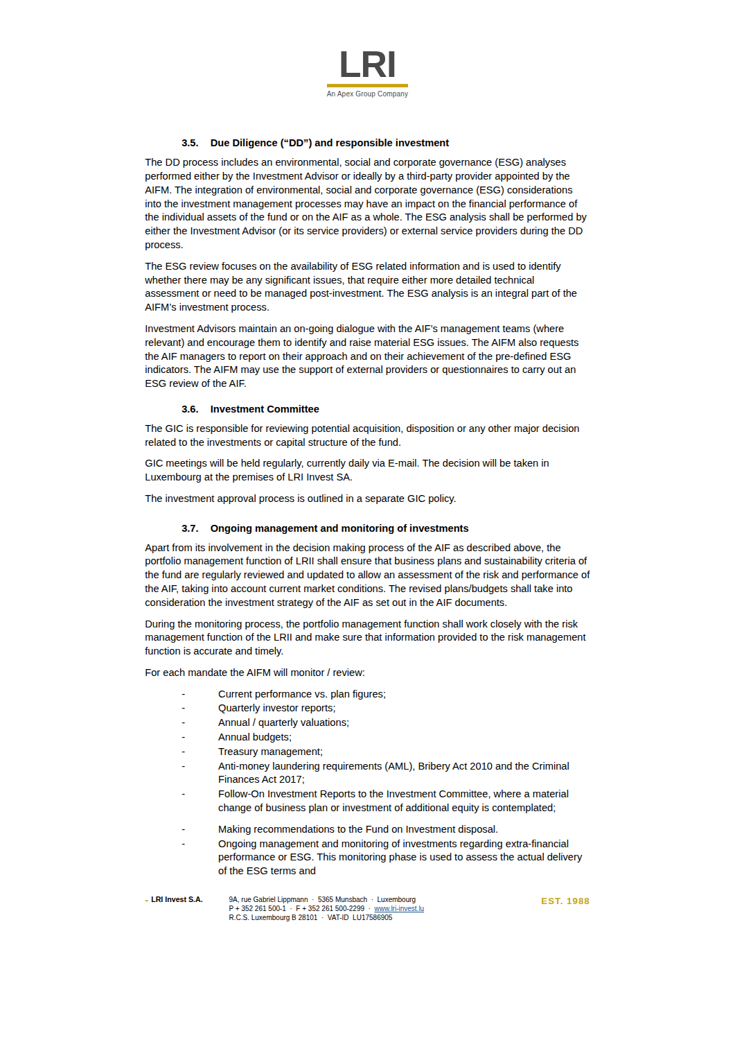LRI
An Apex Group Company
3.5. Due Diligence (“DD”) and responsible investment
The DD process includes an environmental, social and corporate governance (ESG) analyses performed either by the Investment Advisor or ideally by a third-party provider appointed by the AIFM. The integration of environmental, social and corporate governance (ESG) considerations into the investment management processes may have an impact on the financial performance of the individual assets of the fund or on the AIF as a whole. The ESG analysis shall be performed by either the Investment Advisor (or its service providers) or external service providers during the DD process.
The ESG review focuses on the availability of ESG related information and is used to identify whether there may be any significant issues, that require either more detailed technical assessment or need to be managed post-investment. The ESG analysis is an integral part of the AIFM’s investment process.
Investment Advisors maintain an on-going dialogue with the AIF’s management teams (where relevant) and encourage them to identify and raise material ESG issues. The AIFM also requests the AIF managers to report on their approach and on their achievement of the pre-defined ESG indicators. The AIFM may use the support of external providers or questionnaires to carry out an ESG review of the AIF.
3.6. Investment Committee
The GIC is responsible for reviewing potential acquisition, disposition or any other major decision related to the investments or capital structure of the fund.
GIC meetings will be held regularly, currently daily via E-mail. The decision will be taken in Luxembourg at the premises of LRI Invest SA.
The investment approval process is outlined in a separate GIC policy.
3.7. Ongoing management and monitoring of investments
Apart from its involvement in the decision making process of the AIF as described above, the portfolio management function of LRII shall ensure that business plans and sustainability criteria of the fund are regularly reviewed and updated to allow an assessment of the risk and performance of the AIF, taking into account current market conditions. The revised plans/budgets shall take into consideration the investment strategy of the AIF as set out in the AIF documents.
During the monitoring process, the portfolio management function shall work closely with the risk management function of the LRII and make sure that information provided to the risk management function is accurate and timely.
For each mandate the AIFM will monitor / review:
Current performance vs. plan figures;
Quarterly investor reports;
Annual / quarterly valuations;
Annual budgets;
Treasury management;
Anti-money laundering requirements (AML), Bribery Act 2010 and the Criminal Finances Act 2017;
Follow-On Investment Reports to the Investment Committee, where a material change of business plan or investment of additional equity is contemplated;
Making recommendations to the Fund on Investment disposal.
Ongoing management and monitoring of investments regarding extra-financial performance or ESG. This monitoring phase is used to assess the actual delivery of the ESG terms and
- LRI Invest S.A. 9A, rue Gabriel Lippmann · 5365 Munsbach · Luxembourg
P + 352 261 500-1 · F + 352 261 500-2299 · www.lri-invest.lu
R.C.S. Luxembourg B 28101 · VAT-ID LU17586905 EST. 1988